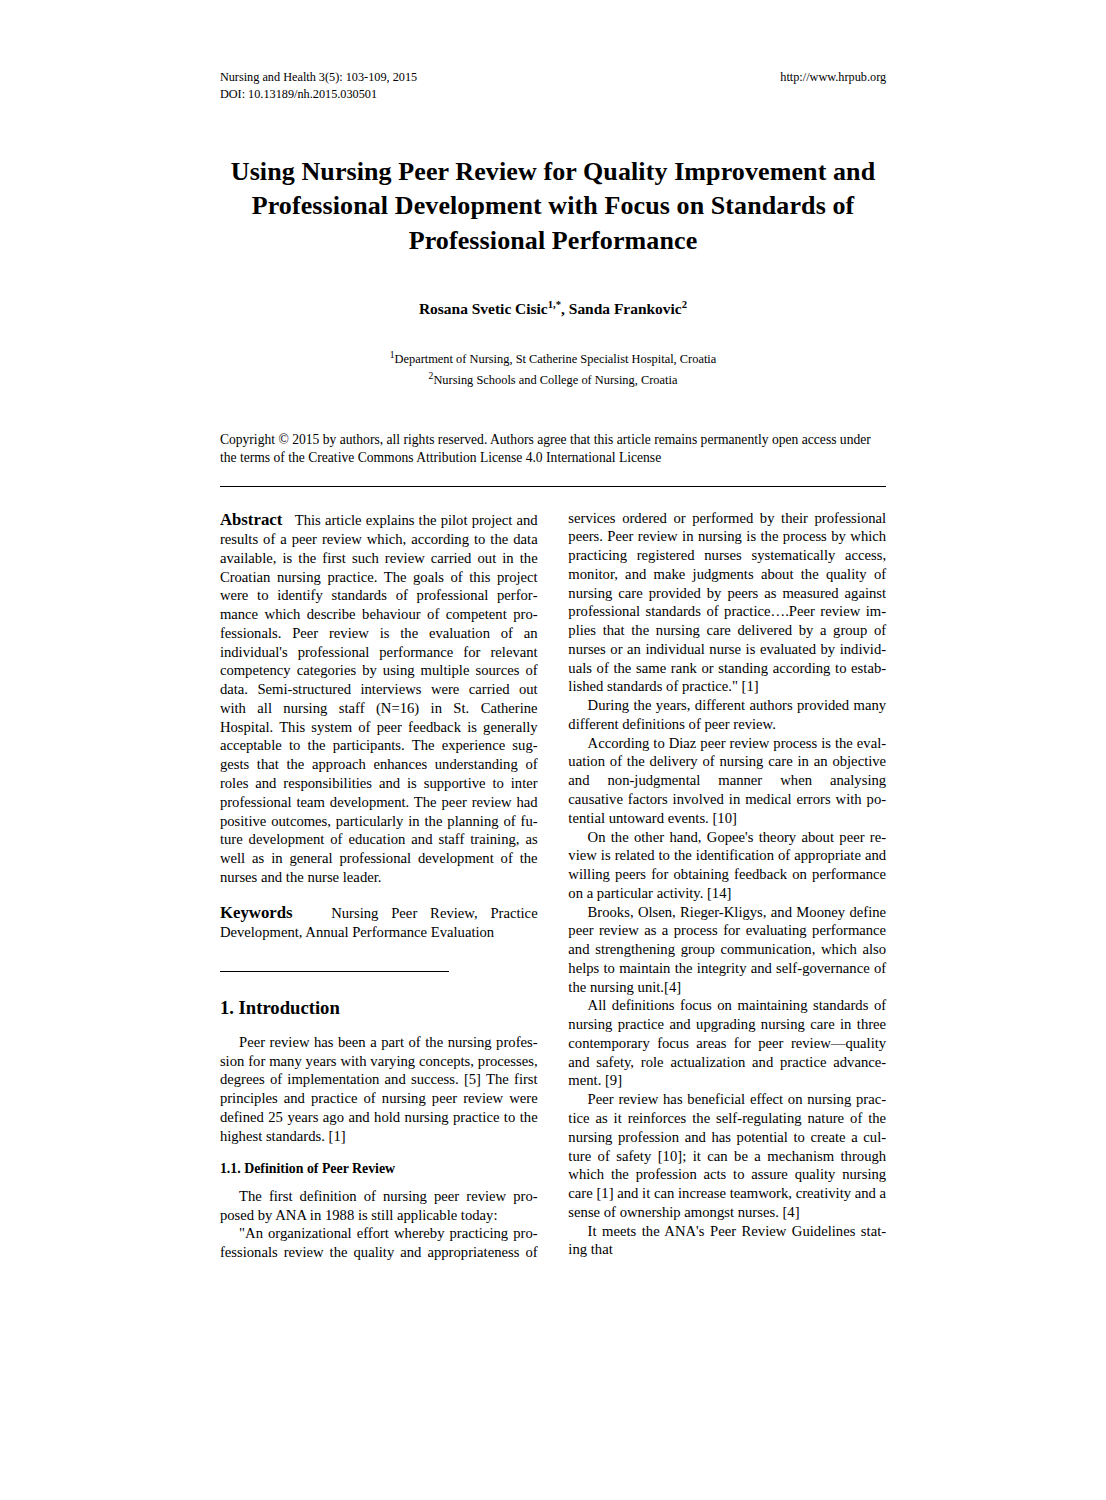Nursing and Health 3(5): 103-109, 2015
DOI: 10.13189/nh.2015.030501
http://www.hrpub.org
Using Nursing Peer Review for Quality Improvement and Professional Development with Focus on Standards of Professional Performance
Rosana Svetic Cisic1,*, Sanda Frankovic2
1Department of Nursing, St Catherine Specialist Hospital, Croatia
2Nursing Schools and College of Nursing, Croatia
Copyright © 2015 by authors, all rights reserved. Authors agree that this article remains permanently open access under the terms of the Creative Commons Attribution License 4.0 International License
Abstract This article explains the pilot project and results of a peer review which, according to the data available, is the first such review carried out in the Croatian nursing practice. The goals of this project were to identify standards of professional performance which describe behaviour of competent professionals. Peer review is the evaluation of an individual's professional performance for relevant competency categories by using multiple sources of data. Semi-structured interviews were carried out with all nursing staff (N=16) in St. Catherine Hospital. This system of peer feedback is generally acceptable to the participants. The experience suggests that the approach enhances understanding of roles and responsibilities and is supportive to inter professional team development. The peer review had positive outcomes, particularly in the planning of future development of education and staff training, as well as in general professional development of the nurses and the nurse leader.
Keywords Nursing Peer Review, Practice Development, Annual Performance Evaluation
1. Introduction
Peer review has been a part of the nursing profession for many years with varying concepts, processes, degrees of implementation and success. [5] The first principles and practice of nursing peer review were defined 25 years ago and hold nursing practice to the highest standards. [1]
1.1. Definition of Peer Review
The first definition of nursing peer review proposed by ANA in 1988 is still applicable today:
"An organizational effort whereby practicing professionals review the quality and appropriateness of services ordered or performed by their professional peers. Peer review in nursing is the process by which practicing registered nurses systematically access, monitor, and make judgments about the quality of nursing care provided by peers as measured against professional standards of practice….Peer review implies that the nursing care delivered by a group of nurses or an individual nurse is evaluated by individuals of the same rank or standing according to established standards of practice." [1]
During the years, different authors provided many different definitions of peer review.
According to Diaz peer review process is the evaluation of the delivery of nursing care in an objective and non-judgmental manner when analysing causative factors involved in medical errors with potential untoward events. [10]
On the other hand, Gopee's theory about peer review is related to the identification of appropriate and willing peers for obtaining feedback on performance on a particular activity. [14]
Brooks, Olsen, Rieger-Kligys, and Mooney define peer review as a process for evaluating performance and strengthening group communication, which also helps to maintain the integrity and self-governance of the nursing unit.[4]
All definitions focus on maintaining standards of nursing practice and upgrading nursing care in three contemporary focus areas for peer review—quality and safety, role actualization and practice advancement. [9]
Peer review has beneficial effect on nursing practice as it reinforces the self-regulating nature of the nursing profession and has potential to create a culture of safety [10]; it can be a mechanism through which the profession acts to assure quality nursing care [1] and it can increase teamwork, creativity and a sense of ownership amongst nurses. [4]
It meets the ANA's Peer Review Guidelines stating that